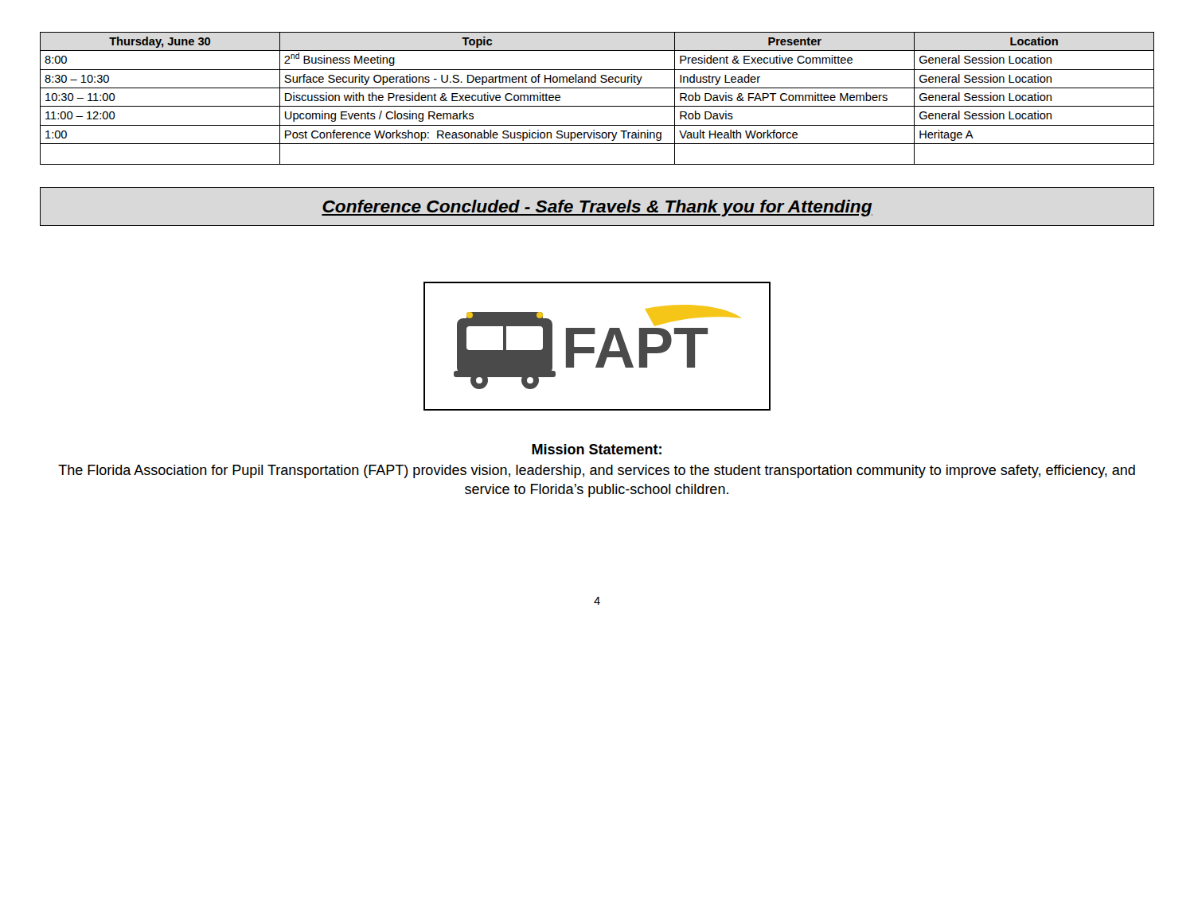| Thursday, June 30 | Topic | Presenter | Location |
| --- | --- | --- | --- |
| 8:00 | 2 nd Business Meeting | President & Executive Committee | General Session Location |
| 8:30 – 10:30 | Surface Security Operations - U.S. Department of Homeland Security | Industry Leader | General Session Location |
| 10:30 – 11:00 | Discussion with the President & Executive Committee | Rob Davis & FAPT Committee Members | General Session Location |
| 11:00 – 12:00 | Upcoming Events / Closing Remarks | Rob Davis | General Session Location |
| 1:00 | Post Conference Workshop: Reasonable Suspicion Supervisory Training | Vault Health Workforce | Heritage A |
Conference Concluded - Safe Travels & Thank you for Attending
FAPT
Mission Statement: The Florida Association for Pupil Transportation (FAPT) provides vision, leadership, and services to the student transportation community to improve safety, efficiency, and service to Florida’s public-school children.
4